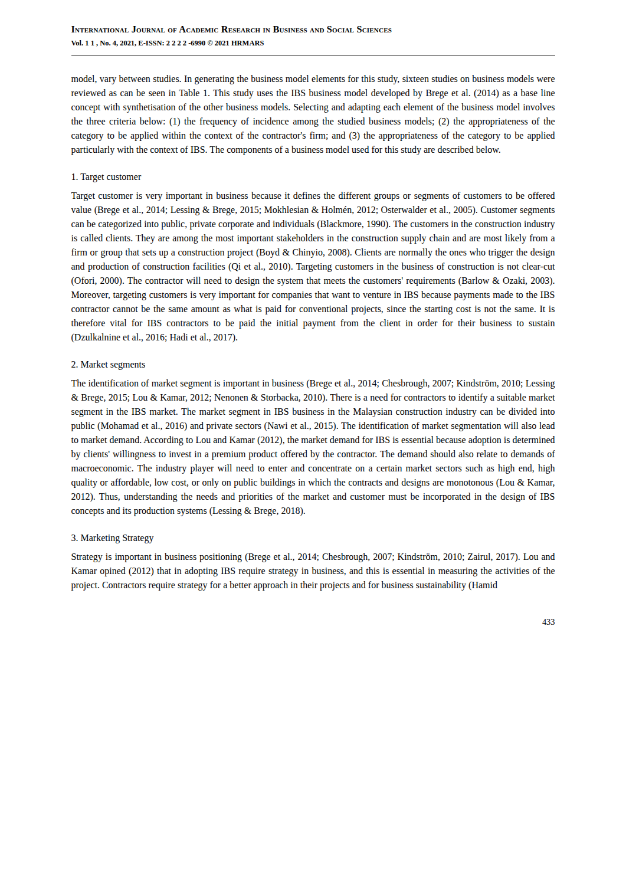International Journal of Academic Research in Business and Social Sciences
Vol. 1 1 , No. 4, 2021, E-ISSN: 2 2 2 2 -6990 © 2021 HRMARS
model, vary between studies. In generating the business model elements for this study, sixteen studies on business models were reviewed as can be seen in Table 1. This study uses the IBS business model developed by Brege et al. (2014) as a base line concept with synthetisation of the other business models. Selecting and adapting each element of the business model involves the three criteria below: (1) the frequency of incidence among the studied business models; (2) the appropriateness of the category to be applied within the context of the contractor's firm; and (3) the appropriateness of the category to be applied particularly with the context of IBS. The components of a business model used for this study are described below.
1. Target customer
Target customer is very important in business because it defines the different groups or segments of customers to be offered value (Brege et al., 2014; Lessing & Brege, 2015; Mokhlesian & Holmén, 2012; Osterwalder et al., 2005). Customer segments can be categorized into public, private corporate and individuals (Blackmore, 1990). The customers in the construction industry is called clients. They are among the most important stakeholders in the construction supply chain and are most likely from a firm or group that sets up a construction project (Boyd & Chinyio, 2008). Clients are normally the ones who trigger the design and production of construction facilities (Qi et al., 2010). Targeting customers in the business of construction is not clear-cut (Ofori, 2000). The contractor will need to design the system that meets the customers' requirements (Barlow & Ozaki, 2003). Moreover, targeting customers is very important for companies that want to venture in IBS because payments made to the IBS contractor cannot be the same amount as what is paid for conventional projects, since the starting cost is not the same. It is therefore vital for IBS contractors to be paid the initial payment from the client in order for their business to sustain (Dzulkalnine et al., 2016; Hadi et al., 2017).
2. Market segments
The identification of market segment is important in business (Brege et al., 2014; Chesbrough, 2007; Kindström, 2010; Lessing & Brege, 2015; Lou & Kamar, 2012; Nenonen & Storbacka, 2010). There is a need for contractors to identify a suitable market segment in the IBS market. The market segment in IBS business in the Malaysian construction industry can be divided into public (Mohamad et al., 2016) and private sectors (Nawi et al., 2015). The identification of market segmentation will also lead to market demand. According to Lou and Kamar (2012), the market demand for IBS is essential because adoption is determined by clients' willingness to invest in a premium product offered by the contractor. The demand should also relate to demands of macroeconomic. The industry player will need to enter and concentrate on a certain market sectors such as high end, high quality or affordable, low cost, or only on public buildings in which the contracts and designs are monotonous (Lou & Kamar, 2012). Thus, understanding the needs and priorities of the market and customer must be incorporated in the design of IBS concepts and its production systems (Lessing & Brege, 2018).
3. Marketing Strategy
Strategy is important in business positioning (Brege et al., 2014; Chesbrough, 2007; Kindström, 2010; Zairul, 2017). Lou and Kamar opined (2012) that in adopting IBS require strategy in business, and this is essential in measuring the activities of the project. Contractors require strategy for a better approach in their projects and for business sustainability (Hamid
433